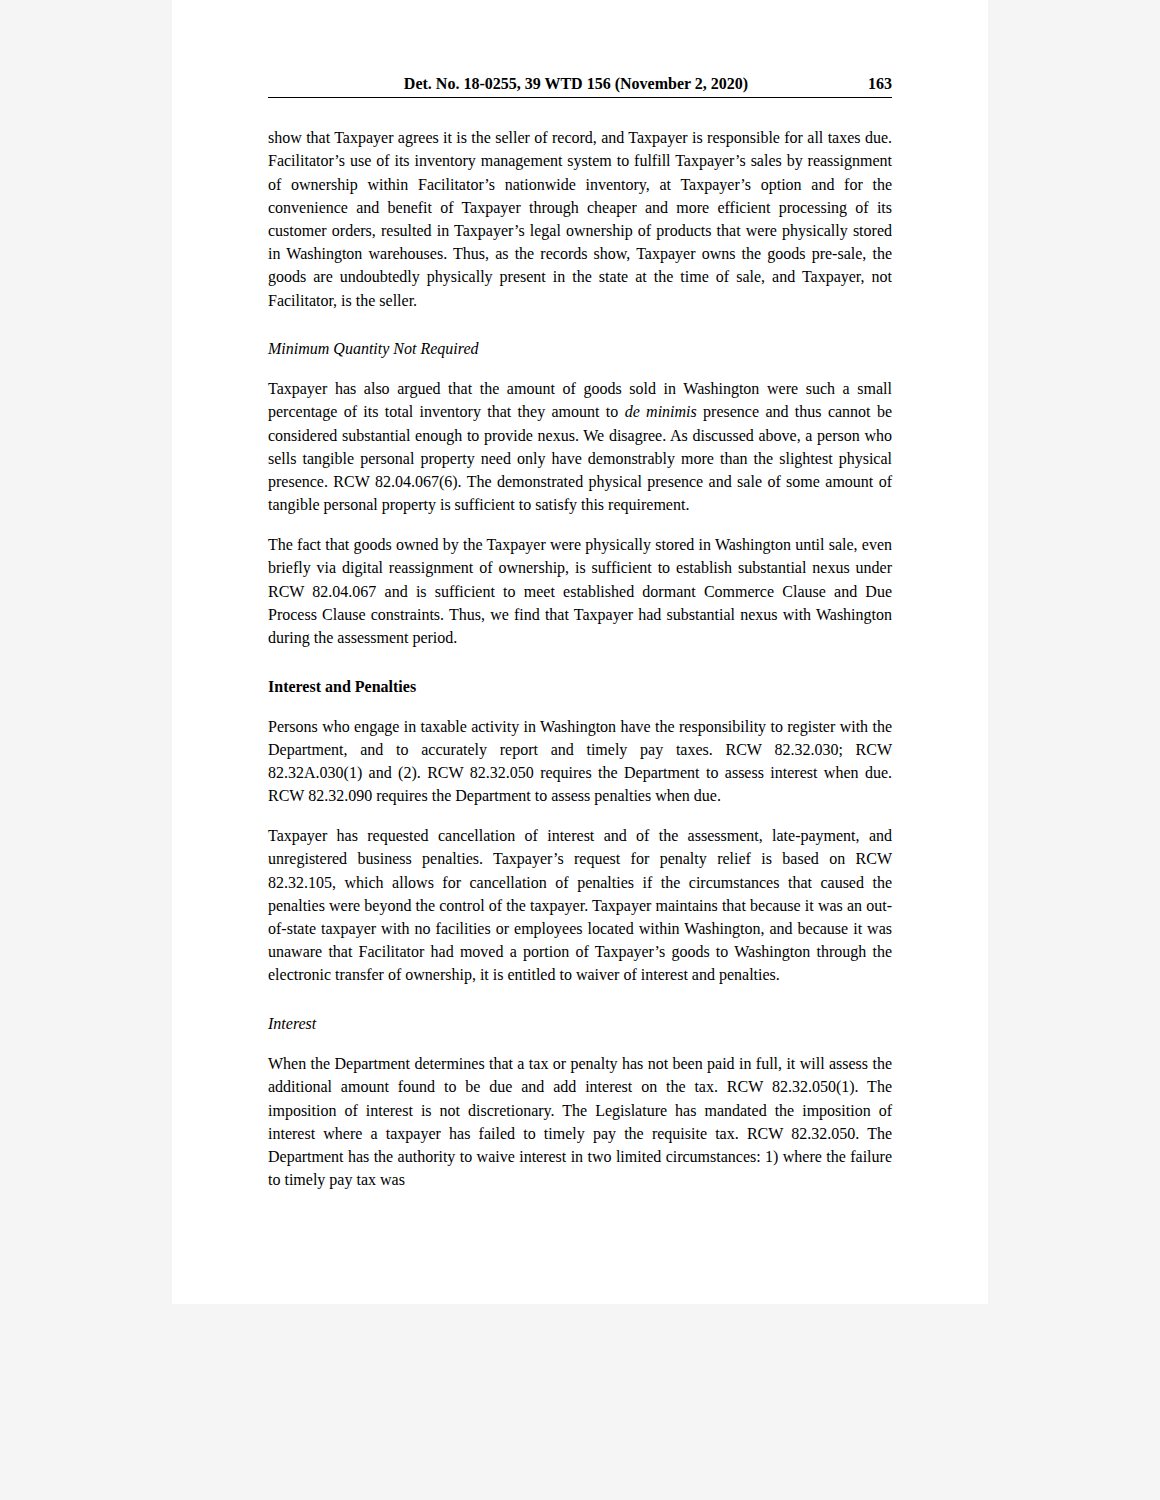Det. No. 18-0255, 39 WTD 156 (November 2, 2020) 163
show that Taxpayer agrees it is the seller of record, and Taxpayer is responsible for all taxes due. Facilitator’s use of its inventory management system to fulfill Taxpayer’s sales by reassignment of ownership within Facilitator’s nationwide inventory, at Taxpayer’s option and for the convenience and benefit of Taxpayer through cheaper and more efficient processing of its customer orders, resulted in Taxpayer’s legal ownership of products that were physically stored in Washington warehouses. Thus, as the records show, Taxpayer owns the goods pre-sale, the goods are undoubtedly physically present in the state at the time of sale, and Taxpayer, not Facilitator, is the seller.
Minimum Quantity Not Required
Taxpayer has also argued that the amount of goods sold in Washington were such a small percentage of its total inventory that they amount to de minimis presence and thus cannot be considered substantial enough to provide nexus. We disagree. As discussed above, a person who sells tangible personal property need only have demonstrably more than the slightest physical presence. RCW 82.04.067(6). The demonstrated physical presence and sale of some amount of tangible personal property is sufficient to satisfy this requirement.
The fact that goods owned by the Taxpayer were physically stored in Washington until sale, even briefly via digital reassignment of ownership, is sufficient to establish substantial nexus under RCW 82.04.067 and is sufficient to meet established dormant Commerce Clause and Due Process Clause constraints. Thus, we find that Taxpayer had substantial nexus with Washington during the assessment period.
Interest and Penalties
Persons who engage in taxable activity in Washington have the responsibility to register with the Department, and to accurately report and timely pay taxes. RCW 82.32.030; RCW 82.32A.030(1) and (2). RCW 82.32.050 requires the Department to assess interest when due. RCW 82.32.090 requires the Department to assess penalties when due.
Taxpayer has requested cancellation of interest and of the assessment, late-payment, and unregistered business penalties. Taxpayer’s request for penalty relief is based on RCW 82.32.105, which allows for cancellation of penalties if the circumstances that caused the penalties were beyond the control of the taxpayer. Taxpayer maintains that because it was an out-of-state taxpayer with no facilities or employees located within Washington, and because it was unaware that Facilitator had moved a portion of Taxpayer’s goods to Washington through the electronic transfer of ownership, it is entitled to waiver of interest and penalties.
Interest
When the Department determines that a tax or penalty has not been paid in full, it will assess the additional amount found to be due and add interest on the tax. RCW 82.32.050(1). The imposition of interest is not discretionary. The Legislature has mandated the imposition of interest where a taxpayer has failed to timely pay the requisite tax. RCW 82.32.050. The Department has the authority to waive interest in two limited circumstances: 1) where the failure to timely pay tax was